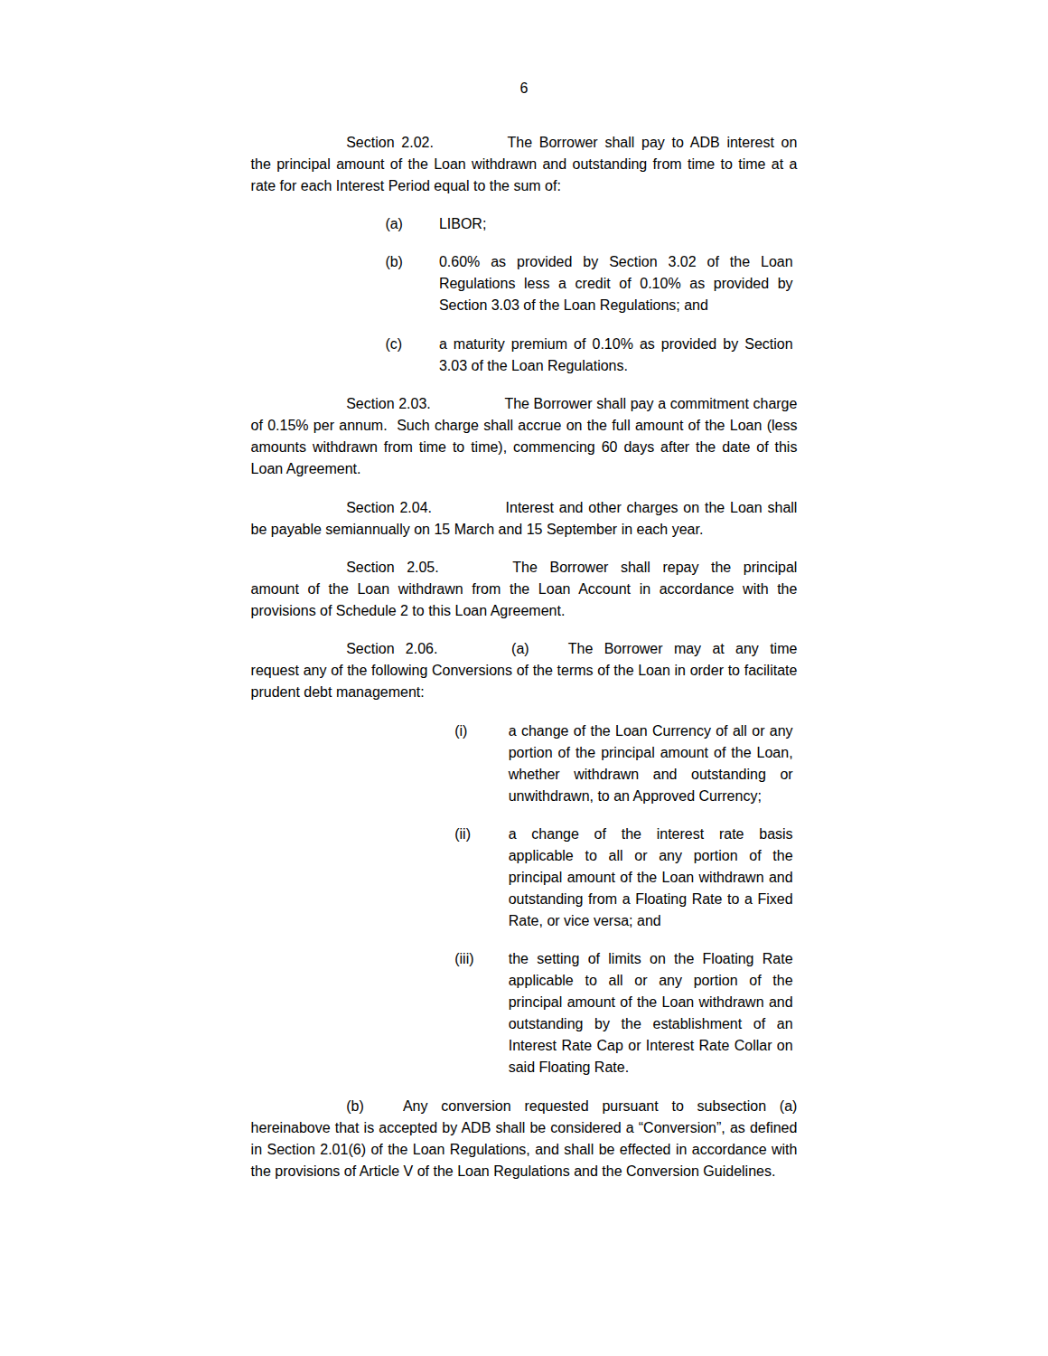6
Section 2.02. The Borrower shall pay to ADB interest on the principal amount of the Loan withdrawn and outstanding from time to time at a rate for each Interest Period equal to the sum of:
(a)
LIBOR;
(b)
0.60% as provided by Section 3.02 of the Loan Regulations less a credit of 0.10% as provided by Section 3.03 of the Loan Regulations; and
(c)
a maturity premium of 0.10% as provided by Section 3.03 of the Loan Regulations.
Section 2.03. The Borrower shall pay a commitment charge of 0.15% per annum. Such charge shall accrue on the full amount of the Loan (less amounts withdrawn from time to time), commencing 60 days after the date of this Loan Agreement.
Section 2.04. Interest and other charges on the Loan shall be payable semiannually on 15 March and 15 September in each year.
Section 2.05. The Borrower shall repay the principal amount of the Loan withdrawn from the Loan Account in accordance with the provisions of Schedule 2 to this Loan Agreement.
Section 2.06. (a) The Borrower may at any time request any of the following Conversions of the terms of the Loan in order to facilitate prudent debt management:
(i)
a change of the Loan Currency of all or any portion of the principal amount of the Loan, whether withdrawn and outstanding or unwithdrawn, to an Approved Currency;
(ii)
a change of the interest rate basis applicable to all or any portion of the principal amount of the Loan withdrawn and outstanding from a Floating Rate to a Fixed Rate, or vice versa; and
(iii)
the setting of limits on the Floating Rate applicable to all or any portion of the principal amount of the Loan withdrawn and outstanding by the establishment of an Interest Rate Cap or Interest Rate Collar on said Floating Rate.
(b) Any conversion requested pursuant to subsection (a) hereinabove that is accepted by ADB shall be considered a “Conversion”, as defined in Section 2.01(6) of the Loan Regulations, and shall be effected in accordance with the provisions of Article V of the Loan Regulations and the Conversion Guidelines.